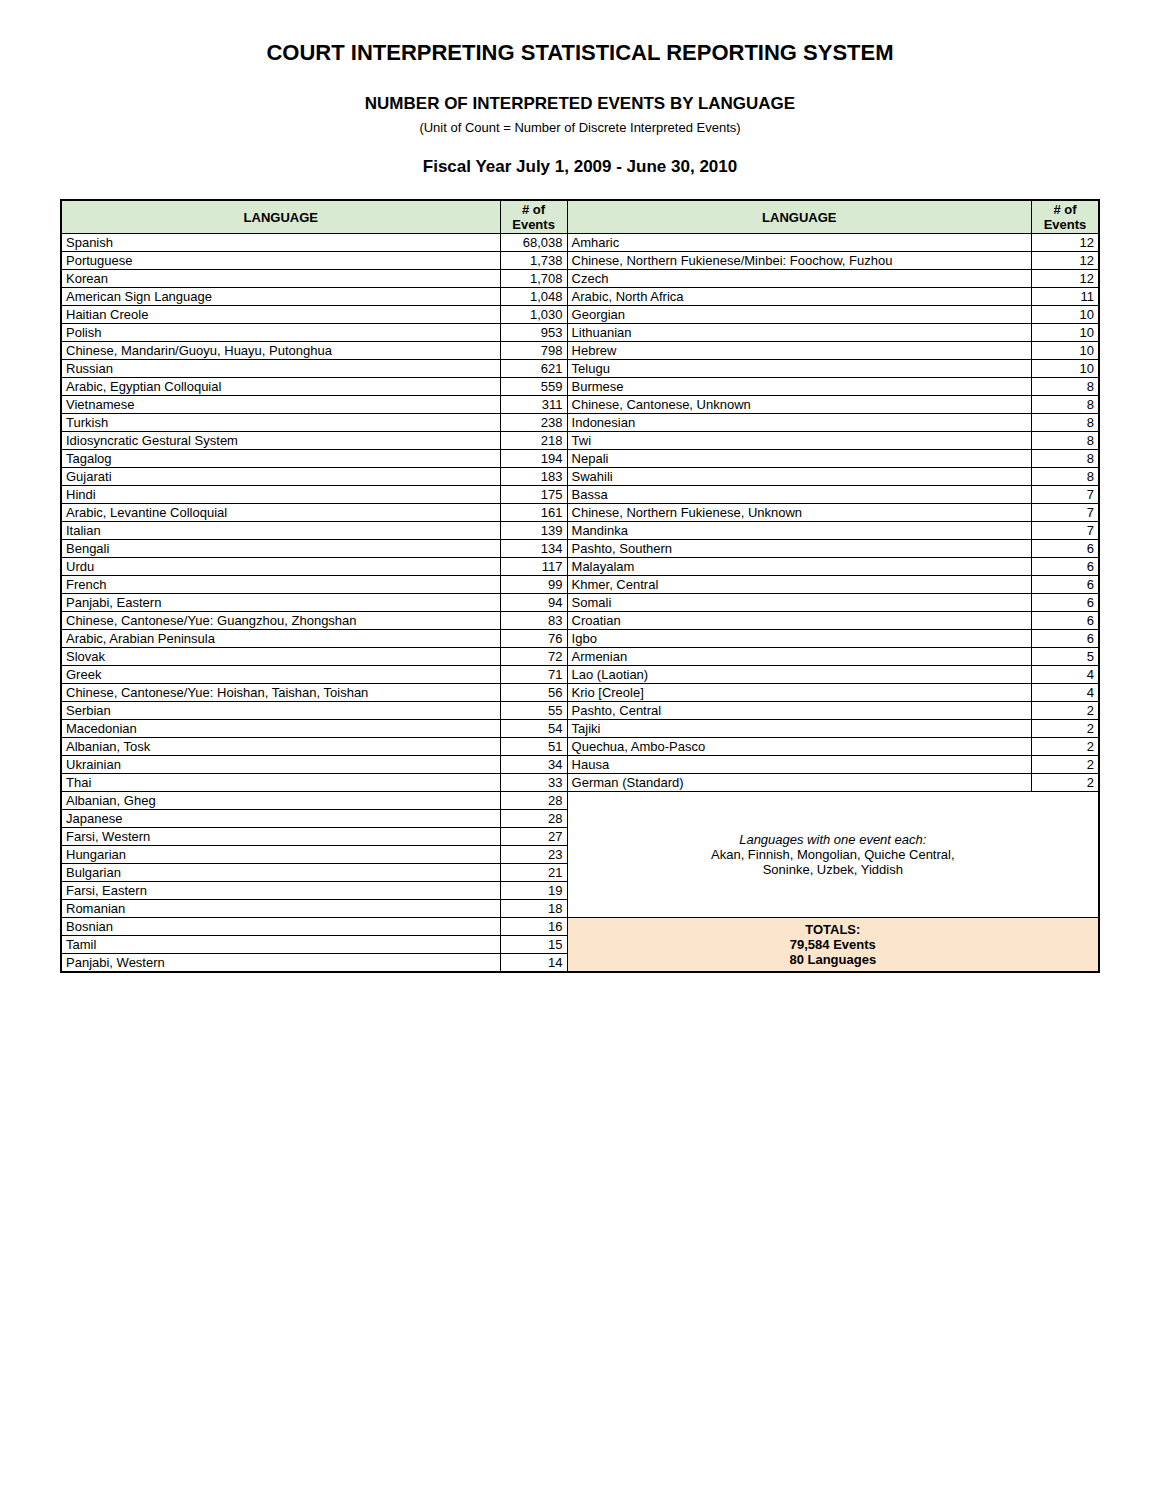COURT INTERPRETING STATISTICAL REPORTING SYSTEM
NUMBER OF INTERPRETED EVENTS BY LANGUAGE
(Unit of Count = Number of Discrete Interpreted Events)
Fiscal Year July 1, 2009 - June 30, 2010
| LANGUAGE | # of Events | LANGUAGE | # of Events |
| --- | --- | --- | --- |
| Spanish | 68,038 | Amharic | 12 |
| Portuguese | 1,738 | Chinese, Northern Fukienese/Minbei: Foochow, Fuzhou | 12 |
| Korean | 1,708 | Czech | 12 |
| American Sign Language | 1,048 | Arabic, North Africa | 11 |
| Haitian Creole | 1,030 | Georgian | 10 |
| Polish | 953 | Lithuanian | 10 |
| Chinese, Mandarin/Guoyu, Huayu, Putonghua | 798 | Hebrew | 10 |
| Russian | 621 | Telugu | 10 |
| Arabic, Egyptian Colloquial | 559 | Burmese | 8 |
| Vietnamese | 311 | Chinese, Cantonese, Unknown | 8 |
| Turkish | 238 | Indonesian | 8 |
| Idiosyncratic Gestural System | 218 | Twi | 8 |
| Tagalog | 194 | Nepali | 8 |
| Gujarati | 183 | Swahili | 8 |
| Hindi | 175 | Bassa | 7 |
| Arabic, Levantine Colloquial | 161 | Chinese, Northern Fukienese, Unknown | 7 |
| Italian | 139 | Mandinka | 7 |
| Bengali | 134 | Pashto, Southern | 6 |
| Urdu | 117 | Malayalam | 6 |
| French | 99 | Khmer, Central | 6 |
| Panjabi, Eastern | 94 | Somali | 6 |
| Chinese, Cantonese/Yue: Guangzhou, Zhongshan | 83 | Croatian | 6 |
| Arabic, Arabian Peninsula | 76 | Igbo | 6 |
| Slovak | 72 | Armenian | 5 |
| Greek | 71 | Lao (Laotian) | 4 |
| Chinese, Cantonese/Yue: Hoishan, Taishan, Toishan | 56 | Krio [Creole] | 4 |
| Serbian | 55 | Pashto, Central | 2 |
| Macedonian | 54 | Tajiki | 2 |
| Albanian, Tosk | 51 | Quechua, Ambo-Pasco | 2 |
| Ukrainian | 34 | Hausa | 2 |
| Thai | 33 | German (Standard) | 2 |
| Albanian, Gheg | 28 | |
| Japanese | 28 |
| Farsi, Western | 27 | Languages with one event each: Akan, Finnish, Mongolian, Quiche Central, Soninke, Uzbek, Yiddish |
| Hungarian | 23 |
| Bulgarian | 21 |
| Farsi, Eastern | 19 | |
| Romanian | 18 |
| Bosnian | 16 | TOTALS: 79,584 Events 80 Languages |
| Tamil | 15 |
| Panjabi, Western | 14 |